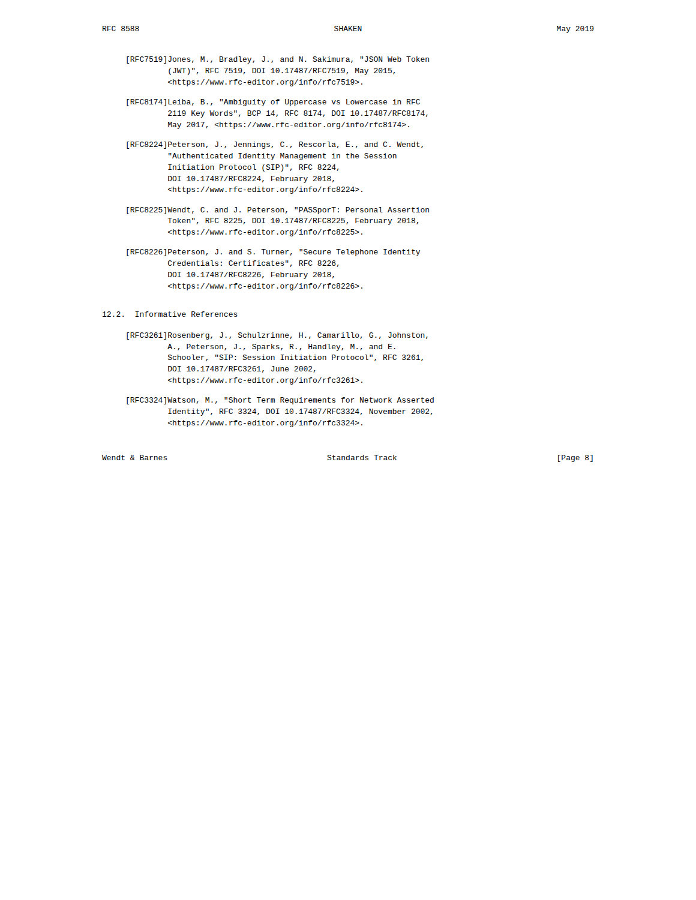RFC 8588 SHAKEN May 2019
[RFC7519]
Jones, M., Bradley, J., and N. Sakimura, "JSON Web Token
(JWT)", RFC 7519, DOI 10.17487/RFC7519, May 2015,
<https://www.rfc-editor.org/info/rfc7519>.
[RFC8174]
Leiba, B., "Ambiguity of Uppercase vs Lowercase in RFC
2119 Key Words", BCP 14, RFC 8174, DOI 10.17487/RFC8174,
May 2017, <https://www.rfc-editor.org/info/rfc8174>.
[RFC8224]
Peterson, J., Jennings, C., Rescorla, E., and C. Wendt,
"Authenticated Identity Management in the Session
Initiation Protocol (SIP)", RFC 8224,
DOI 10.17487/RFC8224, February 2018,
<https://www.rfc-editor.org/info/rfc8224>.
[RFC8225]
Wendt, C. and J. Peterson, "PASSporT: Personal Assertion
Token", RFC 8225, DOI 10.17487/RFC8225, February 2018,
<https://www.rfc-editor.org/info/rfc8225>.
[RFC8226]
Peterson, J. and S. Turner, "Secure Telephone Identity
Credentials: Certificates", RFC 8226,
DOI 10.17487/RFC8226, February 2018,
<https://www.rfc-editor.org/info/rfc8226>.
12.2. Informative References
[RFC3261]
Rosenberg, J., Schulzrinne, H., Camarillo, G., Johnston,
A., Peterson, J., Sparks, R., Handley, M., and E.
Schooler, "SIP: Session Initiation Protocol", RFC 3261,
DOI 10.17487/RFC3261, June 2002,
<https://www.rfc-editor.org/info/rfc3261>.
[RFC3324]
Watson, M., "Short Term Requirements for Network Asserted
Identity", RFC 3324, DOI 10.17487/RFC3324, November 2002,
<https://www.rfc-editor.org/info/rfc3324>.
Wendt & Barnes Standards Track [Page 8]